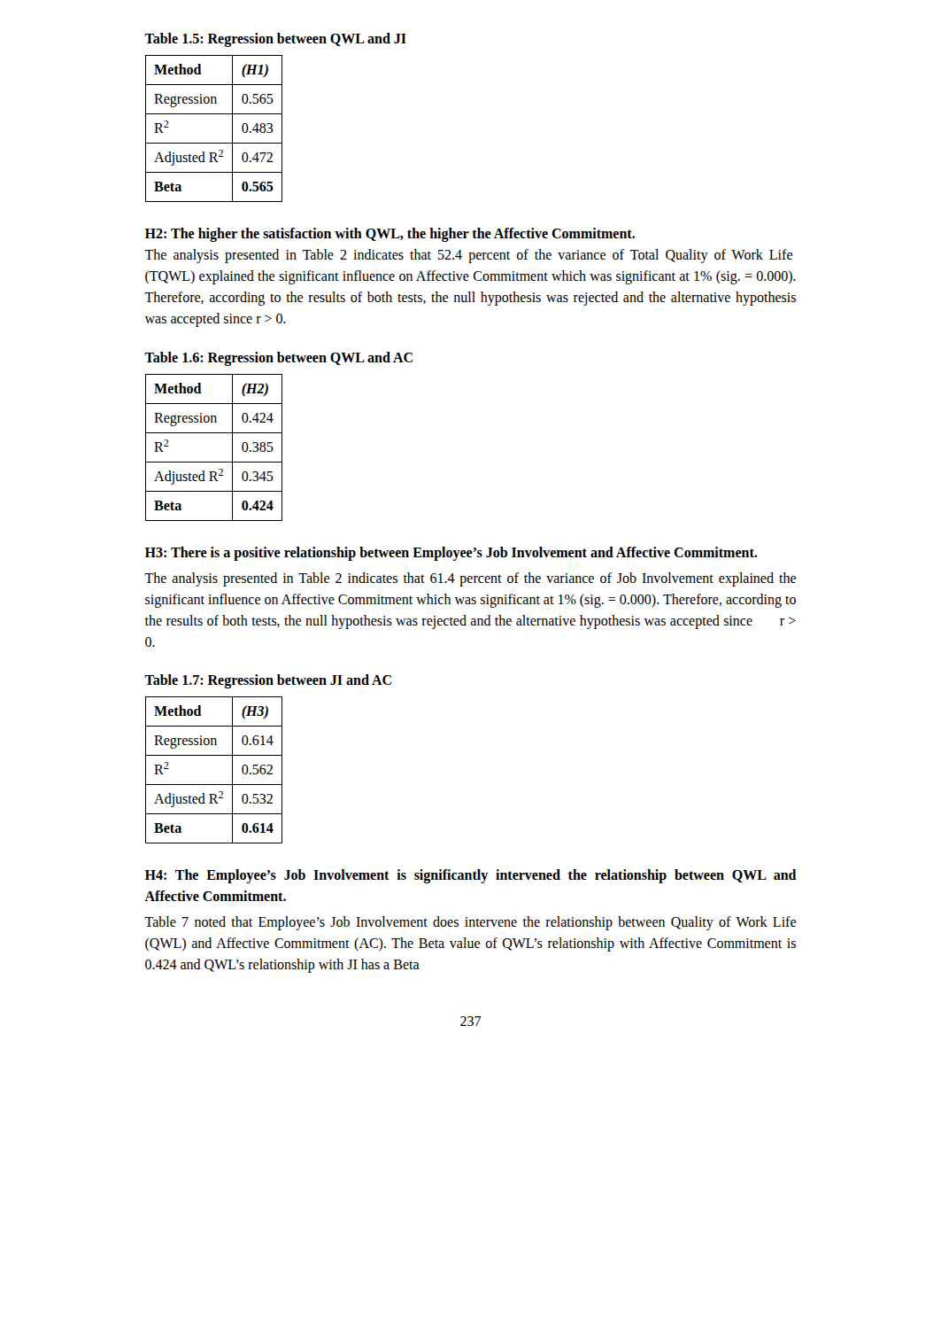Table 1.5: Regression between QWL and JI
| Method | (H1) |
| --- | --- |
| Regression | 0.565 |
| R 2 | 0.483 |
| Adjusted R 2 | 0.472 |
| Beta | 0.565 |
H2: The higher the satisfaction with QWL, the higher the Affective Commitment.
The analysis presented in Table 2 indicates that 52.4 percent of the variance of Total Quality of Work Life (TQWL) explained the significant influence on Affective Commitment which was significant at 1% (sig. = 0.000). Therefore, according to the results of both tests, the null hypothesis was rejected and the alternative hypothesis was accepted since r > 0.
Table 1.6: Regression between QWL and AC
| Method | (H2) |
| --- | --- |
| Regression | 0.424 |
| R 2 | 0.385 |
| Adjusted R 2 | 0.345 |
| Beta | 0.424 |
H3: There is a positive relationship between Employee’s Job Involvement and Affective Commitment.
The analysis presented in Table 2 indicates that 61.4 percent of the variance of Job Involvement explained the significant influence on Affective Commitment which was significant at 1% (sig. = 0.000). Therefore, according to the results of both tests, the null hypothesis was rejected and the alternative hypothesis was accepted since r > 0.
Table 1.7: Regression between JI and AC
| Method | (H3) |
| --- | --- |
| Regression | 0.614 |
| R 2 | 0.562 |
| Adjusted R 2 | 0.532 |
| Beta | 0.614 |
H4: The Employee’s Job Involvement is significantly intervened the relationship between QWL and Affective Commitment.
Table 7 noted that Employee’s Job Involvement does intervene the relationship between Quality of Work Life (QWL) and Affective Commitment (AC). The Beta value of QWL’s relationship with Affective Commitment is 0.424 and QWL’s relationship with JI has a Beta
237